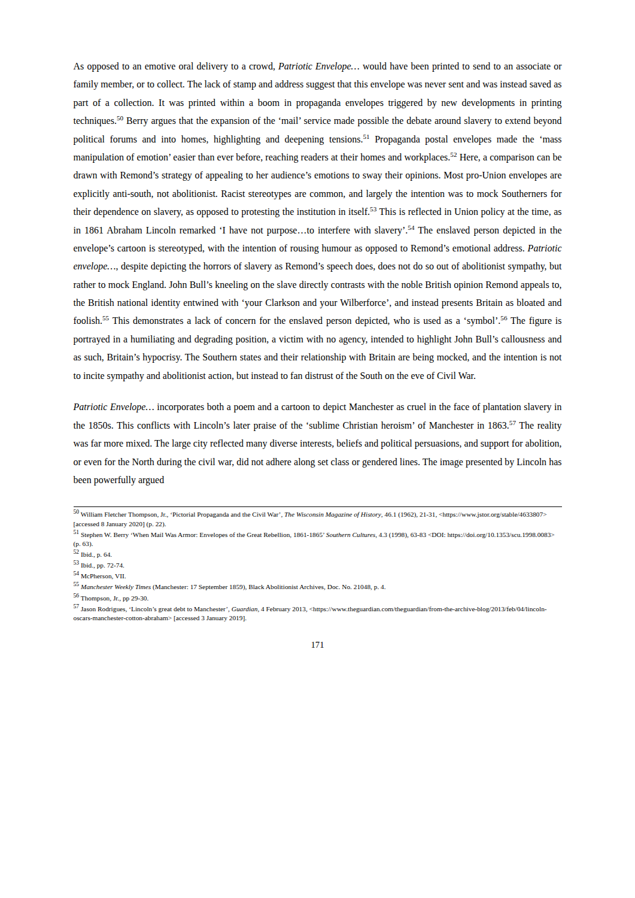As opposed to an emotive oral delivery to a crowd, Patriotic Envelope… would have been printed to send to an associate or family member, or to collect. The lack of stamp and address suggest that this envelope was never sent and was instead saved as part of a collection. It was printed within a boom in propaganda envelopes triggered by new developments in printing techniques.50 Berry argues that the expansion of the ‘mail’ service made possible the debate around slavery to extend beyond political forums and into homes, highlighting and deepening tensions.51 Propaganda postal envelopes made the ‘mass manipulation of emotion’ easier than ever before, reaching readers at their homes and workplaces.52 Here, a comparison can be drawn with Remond’s strategy of appealing to her audience’s emotions to sway their opinions. Most pro-Union envelopes are explicitly anti-south, not abolitionist. Racist stereotypes are common, and largely the intention was to mock Southerners for their dependence on slavery, as opposed to protesting the institution in itself.53 This is reflected in Union policy at the time, as in 1861 Abraham Lincoln remarked ‘I have not purpose…to interfere with slavery’.54 The enslaved person depicted in the envelope’s cartoon is stereotyped, with the intention of rousing humour as opposed to Remond’s emotional address. Patriotic envelope…, despite depicting the horrors of slavery as Remond’s speech does, does not do so out of abolitionist sympathy, but rather to mock England. John Bull’s kneeling on the slave directly contrasts with the noble British opinion Remond appeals to, the British national identity entwined with ‘your Clarkson and your Wilberforce’, and instead presents Britain as bloated and foolish.55 This demonstrates a lack of concern for the enslaved person depicted, who is used as a ‘symbol’.56 The figure is portrayed in a humiliating and degrading position, a victim with no agency, intended to highlight John Bull’s callousness and as such, Britain’s hypocrisy. The Southern states and their relationship with Britain are being mocked, and the intention is not to incite sympathy and abolitionist action, but instead to fan distrust of the South on the eve of Civil War.
Patriotic Envelope… incorporates both a poem and a cartoon to depict Manchester as cruel in the face of plantation slavery in the 1850s. This conflicts with Lincoln’s later praise of the ‘sublime Christian heroism’ of Manchester in 1863.57 The reality was far more mixed. The large city reflected many diverse interests, beliefs and political persuasions, and support for abolition, or even for the North during the civil war, did not adhere along set class or gendered lines. The image presented by Lincoln has been powerfully argued
50 William Fletcher Thompson, Jr., ‘Pictorial Propaganda and the Civil War’, The Wisconsin Magazine of History, 46.1 (1962), 21-31, <https://www.jstor.org/stable/4633807> [accessed 8 January 2020] (p. 22).
51 Stephen W. Berry ‘When Mail Was Armor: Envelopes of the Great Rebellion, 1861-1865’ Southern Cultures, 4.3 (1998), 63-83 <DOI: https://doi.org/10.1353/scu.1998.0083> (p. 63).
52 Ibid., p. 64.
53 Ibid., pp. 72-74.
54 McPherson, VII.
55 Manchester Weekly Times (Manchester: 17 September 1859), Black Abolitionist Archives, Doc. No. 21048, p. 4.
56 Thompson, Jr., pp 29-30.
57 Jason Rodrigues, ‘Lincoln’s great debt to Manchester’, Guardian, 4 February 2013, <https://www.theguardian.com/theguardian/from-the-archive-blog/2013/feb/04/lincoln-oscars-manchester-cotton-abraham> [accessed 3 January 2019].
171